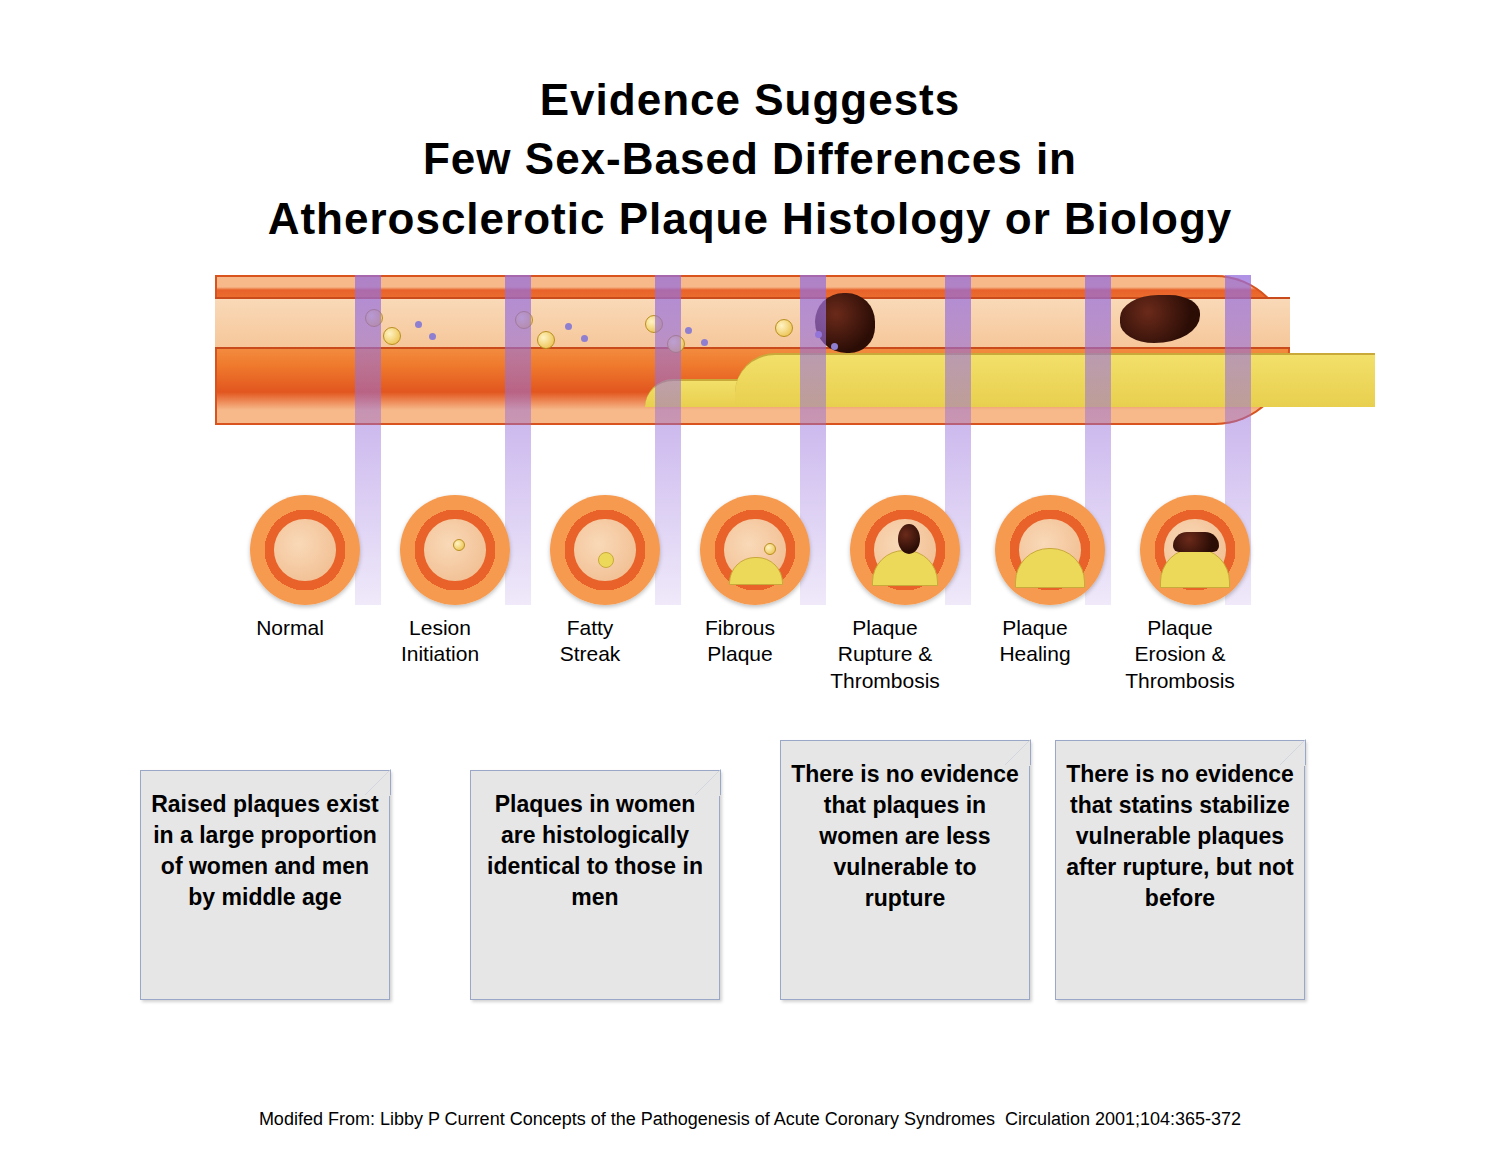Evidence Suggests
Few Sex-Based Differences in
Atherosclerotic Plaque Histology or Biology
Normal
Lesion
Initiation
Fatty
Streak
Fibrous
Plaque
Plaque
Rupture &
Thrombosis
Plaque
Healing
Plaque
Erosion &
Thrombosis
Raised plaques exist in a large proportion of women and men by middle age
Plaques in women are histologically identical to those in men
There is no evidence that plaques in women are less vulnerable to rupture
There is no evidence that statins stabilize vulnerable plaques after rupture, but not before
Modifed From: Libby P Current Concepts of the Pathogenesis of Acute Coronary Syndromes Circulation 2001;104:365-372